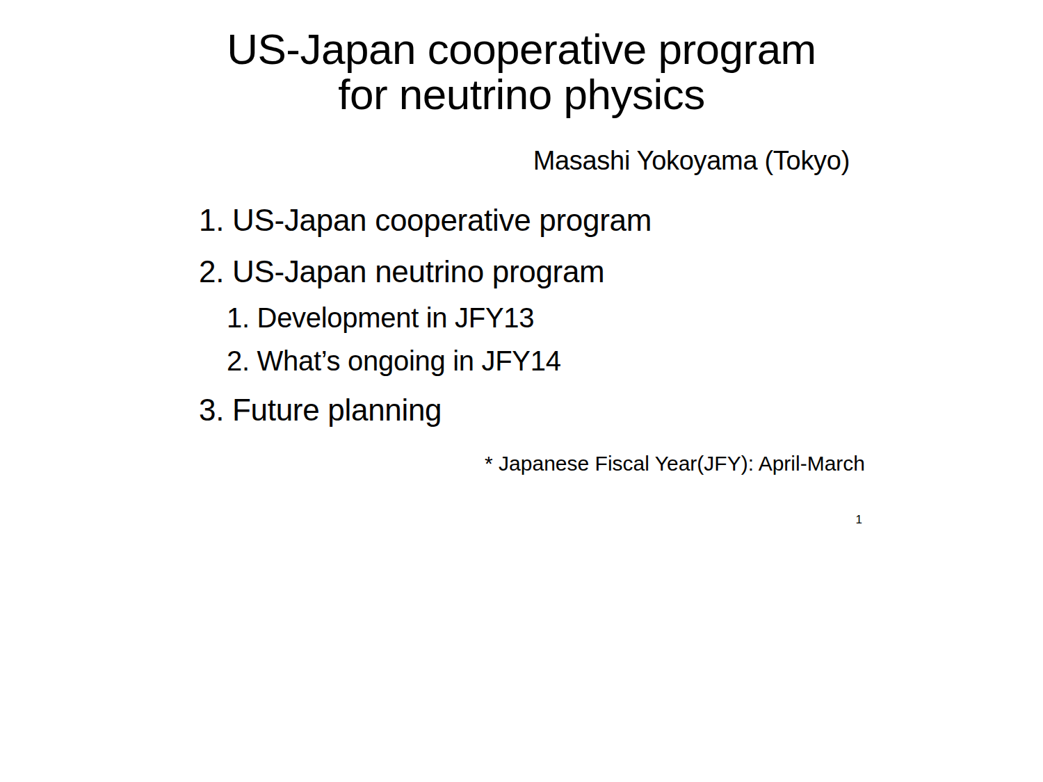US-Japan cooperative program
for neutrino physics
Masashi Yokoyama (Tokyo)
1. US-Japan cooperative program
2. US-Japan neutrino program
1. Development in JFY13
2. What’s ongoing in JFY14
3. Future planning
* Japanese Fiscal Year(JFY): April-March
1